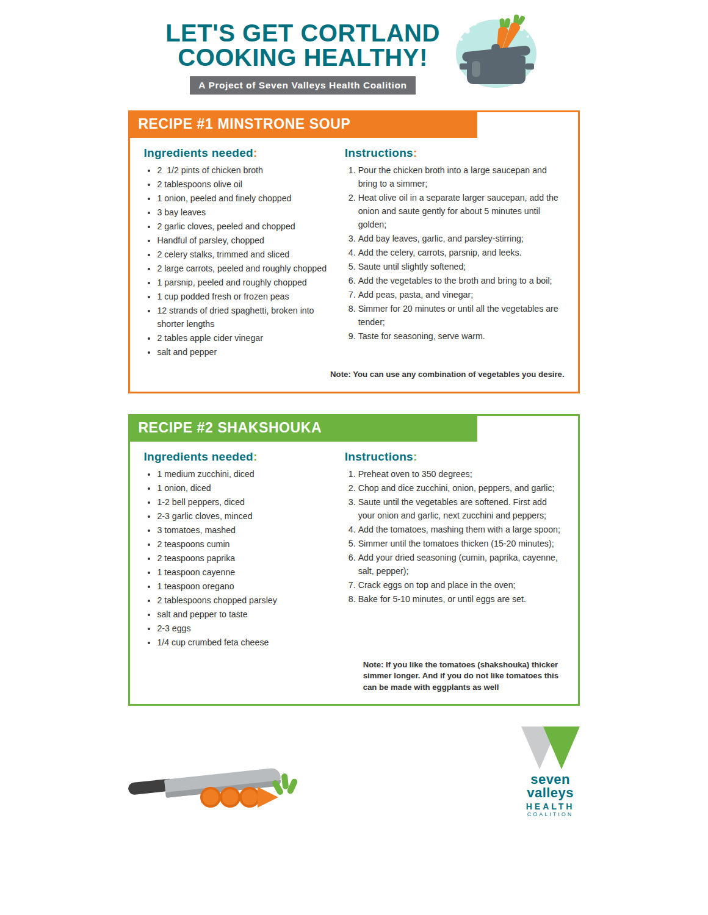Let's Get Cortland
Cooking Healthy!
A Project of Seven Valleys Health Coalition
Recipe #1 Minstrone Soup
Ingredients needed:
2 1/2 pints of chicken broth
2 tablespoons olive oil
1 onion, peeled and finely chopped
3 bay leaves
2 garlic cloves, peeled and chopped
Handful of parsley, chopped
2 celery stalks, trimmed and sliced
2 large carrots, peeled and roughly chopped
1 parsnip, peeled and roughly chopped
1 cup podded fresh or frozen peas
12 strands of dried spaghetti, broken into shorter lengths
2 tables apple cider vinegar
salt and pepper
Instructions:
Pour the chicken broth into a large saucepan and bring to a simmer;
Heat olive oil in a separate larger saucepan, add the onion and saute gently for about 5 minutes until golden;
Add bay leaves, garlic, and parsley-stirring;
Add the celery, carrots, parsnip, and leeks.
Saute until slightly softened;
Add the vegetables to the broth and bring to a boil;
Add peas, pasta, and vinegar;
Simmer for 20 minutes or until all the vegetables are tender;
Taste for seasoning, serve warm.
Note: You can use any combination of vegetables you desire.
Recipe #2 Shakshouka
Ingredients needed:
1 medium zucchini, diced
1 onion, diced
1-2 bell peppers, diced
2-3 garlic cloves, minced
3 tomatoes, mashed
2 teaspoons cumin
2 teaspoons paprika
1 teaspoon cayenne
1 teaspoon oregano
2 tablespoons chopped parsley
salt and pepper to taste
2-3 eggs
1/4 cup crumbed feta cheese
Instructions:
Preheat oven to 350 degrees;
Chop and dice zucchini, onion, peppers, and garlic;
Saute until the vegetables are softened. First add your onion and garlic, next zucchini and peppers;
Add the tomatoes, mashing them with a large spoon;
Simmer until the tomatoes thicken (15-20 minutes);
Add your dried seasoning (cumin, paprika, cayenne, salt, pepper);
Crack eggs on top and place in the oven;
Bake for 5-10 minutes, or until eggs are set.
Note: If you like the tomatoes (shakshouka) thicker simmer longer. And if you do not like tomatoes this can be made with eggplants as well
seven valleys
HEALTH
COALITION